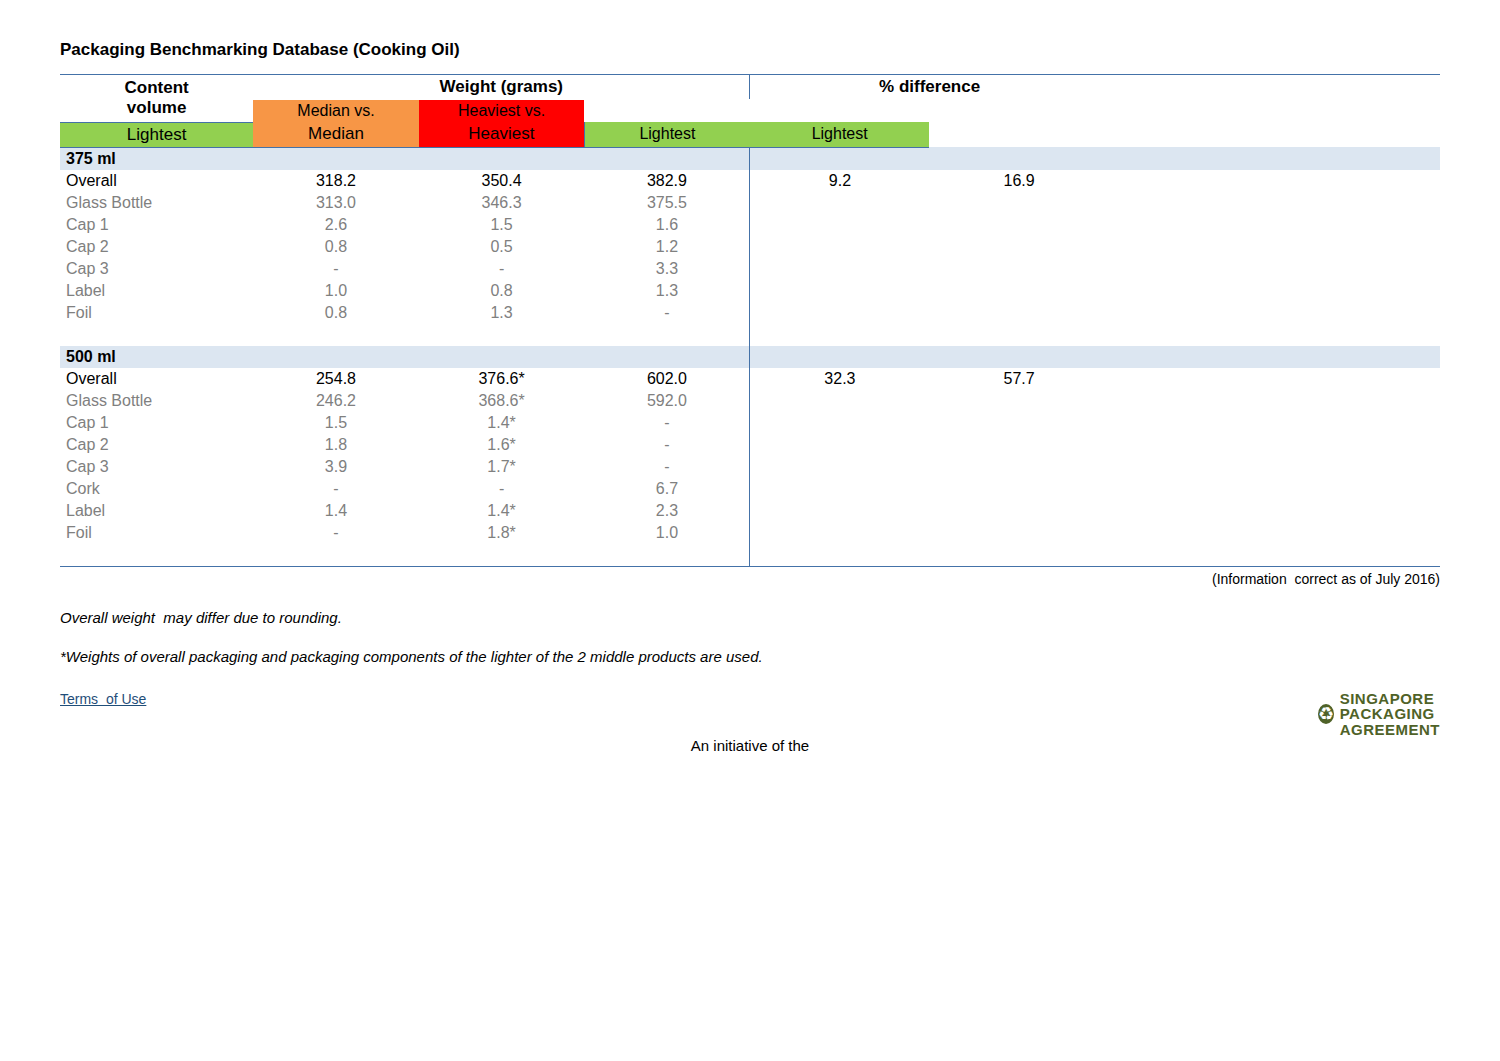Packaging Benchmarking Database (Cooking Oil)
| Content volume | Weight (grams) | % difference | |
| --- | --- | --- | --- |
| Median vs. | Heaviest vs. |
| Lightest | Median | Heaviest | Lightest | Lightest |
| 375 ml | | | |
| Overall | 318.2 | 350.4 | 382.9 | 9.2 | 16.9 | |
| Glass Bottle | 313.0 | 346.3 | 375.5 | | | |
| Cap 1 | 2.6 | 1.5 | 1.6 | | | |
| Cap 2 | 0.8 | 0.5 | 1.2 | | | |
| Cap 3 | - | - | 3.3 | | | |
| Label | 1.0 | 0.8 | 1.3 | | | |
| Foil | 0.8 | 1.3 | - | | | |
| 500 ml | | | |
| Overall | 254.8 | 376.6* | 602.0 | 32.3 | 57.7 | |
| Glass Bottle | 246.2 | 368.6* | 592.0 | | | |
| Cap 1 | 1.5 | 1.4* | - | | | |
| Cap 2 | 1.8 | 1.6* | - | | | |
| Cap 3 | 3.9 | 1.7* | - | | | |
| Cork | - | - | 6.7 | | | |
| Label | 1.4 | 1.4* | 2.3 | | | |
| Foil | - | 1.8* | 1.0 | | | |
(Information correct as of July 2016)
Overall weight may differ due to rounding.
*Weights of overall packaging and packaging components of the lighter of the 2 middle products are used.
Terms of Use
♻SINGAPORE
PACKAGING
AGREEMENT
An initiative of the